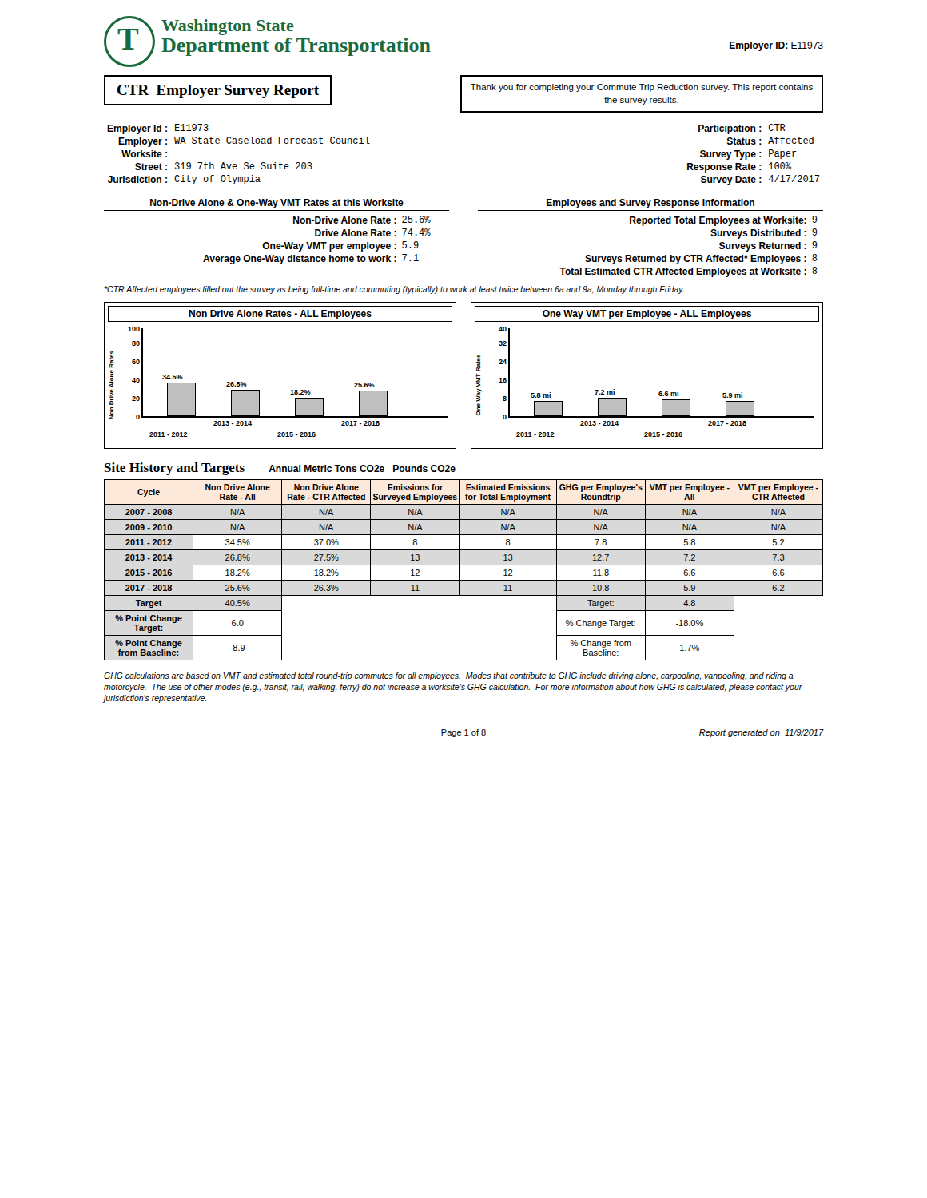Washington State
Department of Transportation
Employer ID: E11973
CTR Employer Survey Report
Thank you for completing your Commute Trip Reduction survey. This report contains the survey results.
| Employer Id : | E11973 |
| Employer : | WA State Caseload Forecast Council |
| Worksite : | |
| Street : | 319 7th Ave Se Suite 203 |
| Jurisdiction : | City of Olympia |
| Participation : | CTR |
| Status : | Affected |
| Survey Type : | Paper |
| Response Rate : | 100% |
| Survey Date : | 4/17/2017 |
Non-Drive Alone & One-Way VMT Rates at this Worksite
Employees and Survey Response Information
| Non-Drive Alone Rate : | 25.6% |
| Drive Alone Rate : | 74.4% |
| One-Way VMT per employee : | 5.9 |
| Average One-Way distance home to work : | 7.1 |
| Reported Total Employees at Worksite: | 9 |
| Surveys Distributed : | 9 |
| Surveys Returned : | 9 |
| Surveys Returned by CTR Affected* Employees : | 8 |
| Total Estimated CTR Affected Employees at Worksite : | 8 |
*CTR Affected employees filled out the survey as being full-time and commuting (typically) to work at least twice between 6a and 9a, Monday through Friday.
Non Drive Alone Rates - ALL Employees
Non Drive Alone Rates
0
20
40
60
80
100
34.5%
26.8%
18.2%
25.6%
2011 - 2012 2013 - 2014 2015 - 2016 2017 - 2018
One Way VMT per Employee - ALL Employees
One Way VMT Rates
0
8
16
24
32
40
5.8 mi
7.2 mi
6.6 mi
5.9 mi
2011 - 2012 2013 - 2014 2015 - 2016 2017 - 2018
Site History and Targets
Annual Metric Tons CO2e Pounds CO2e
| Cycle | Non Drive Alone Rate - All | Non Drive Alone Rate - CTR Affected | Emissions for Surveyed Employees | Estimated Emissions for Total Employment | GHG per Employee's Roundtrip | VMT per Employee - All | VMT per Employee - CTR Affected |
| --- | --- | --- | --- | --- | --- | --- | --- |
| 2007 - 2008 | N/A | N/A | N/A | N/A | N/A | N/A | N/A |
| 2009 - 2010 | N/A | N/A | N/A | N/A | N/A | N/A | N/A |
| 2011 - 2012 | 34.5% | 37.0% | 8 | 8 | 7.8 | 5.8 | 5.2 |
| 2013 - 2014 | 26.8% | 27.5% | 13 | 13 | 12.7 | 7.2 | 7.3 |
| 2015 - 2016 | 18.2% | 18.2% | 12 | 12 | 11.8 | 6.6 | 6.6 |
| 2017 - 2018 | 25.6% | 26.3% | 11 | 11 | 10.8 | 5.9 | 6.2 |
| Target | 40.5% | | | | Target: | 4.8 | |
| % Point Change Target: | 6.0 | | | | % Change Target: | -18.0% | |
| % Point Change from Baseline: | -8.9 | | | | % Change from Baseline: | 1.7% | |
GHG calculations are based on VMT and estimated total round-trip commutes for all employees. Modes that contribute to GHG include driving alone, carpooling, vanpooling, and riding a motorcycle. The use of other modes (e.g., transit, rail, walking, ferry) do not increase a worksite's GHG calculation. For more information about how GHG is calculated, please contact your jurisdiction's representative.
Page 1 of 8
Report generated on 11/9/2017